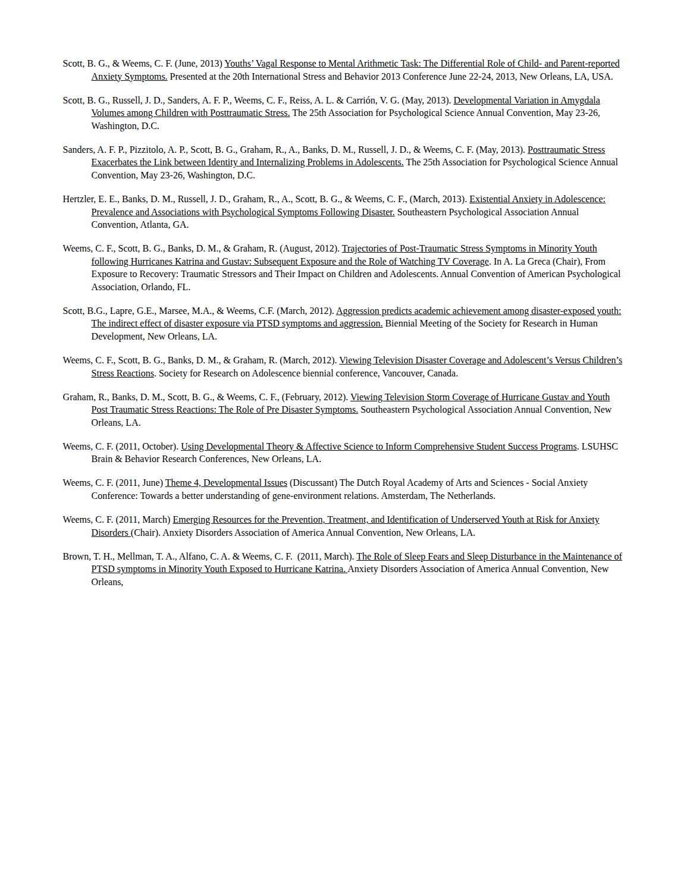Scott, B. G., & Weems, C. F. (June, 2013) Youths’ Vagal Response to Mental Arithmetic Task: The Differential Role of Child- and Parent-reported Anxiety Symptoms. Presented at the 20th International Stress and Behavior 2013 Conference June 22-24, 2013, New Orleans, LA, USA.
Scott, B. G., Russell, J. D., Sanders, A. F. P., Weems, C. F., Reiss, A. L. & Carrión, V. G. (May, 2013). Developmental Variation in Amygdala Volumes among Children with Posttraumatic Stress. The 25th Association for Psychological Science Annual Convention, May 23-26, Washington, D.C.
Sanders, A. F. P., Pizzitolo, A. P., Scott, B. G., Graham, R., A., Banks, D. M., Russell, J. D., & Weems, C. F. (May, 2013). Posttraumatic Stress Exacerbates the Link between Identity and Internalizing Problems in Adolescents. The 25th Association for Psychological Science Annual Convention, May 23-26, Washington, D.C.
Hertzler, E. E., Banks, D. M., Russell, J. D., Graham, R., A., Scott, B. G., & Weems, C. F., (March, 2013). Existential Anxiety in Adolescence: Prevalence and Associations with Psychological Symptoms Following Disaster. Southeastern Psychological Association Annual Convention, Atlanta, GA.
Weems, C. F., Scott, B. G., Banks, D. M., & Graham, R. (August, 2012). Trajectories of Post-Traumatic Stress Symptoms in Minority Youth following Hurricanes Katrina and Gustav: Subsequent Exposure and the Role of Watching TV Coverage. In A. La Greca (Chair), From Exposure to Recovery: Traumatic Stressors and Their Impact on Children and Adolescents. Annual Convention of American Psychological Association, Orlando, FL.
Scott, B.G., Lapre, G.E., Marsee, M.A., & Weems, C.F. (March, 2012). Aggression predicts academic achievement among disaster-exposed youth: The indirect effect of disaster exposure via PTSD symptoms and aggression. Biennial Meeting of the Society for Research in Human Development, New Orleans, LA.
Weems, C. F., Scott, B. G., Banks, D. M., & Graham, R. (March, 2012). Viewing Television Disaster Coverage and Adolescent’s Versus Children’s Stress Reactions. Society for Research on Adolescence biennial conference, Vancouver, Canada.
Graham, R., Banks, D. M., Scott, B. G., & Weems, C. F., (February, 2012). Viewing Television Storm Coverage of Hurricane Gustav and Youth Post Traumatic Stress Reactions: The Role of Pre Disaster Symptoms. Southeastern Psychological Association Annual Convention, New Orleans, LA.
Weems, C. F. (2011, October). Using Developmental Theory & Affective Science to Inform Comprehensive Student Success Programs. LSUHSC Brain & Behavior Research Conferences, New Orleans, LA.
Weems, C. F. (2011, June) Theme 4, Developmental Issues (Discussant) The Dutch Royal Academy of Arts and Sciences - Social Anxiety Conference: Towards a better understanding of gene-environment relations. Amsterdam, The Netherlands.
Weems, C. F. (2011, March) Emerging Resources for the Prevention, Treatment, and Identification of Underserved Youth at Risk for Anxiety Disorders (Chair). Anxiety Disorders Association of America Annual Convention, New Orleans, LA.
Brown, T. H., Mellman, T. A., Alfano, C. A. & Weems, C. F. (2011, March). The Role of Sleep Fears and Sleep Disturbance in the Maintenance of PTSD symptoms in Minority Youth Exposed to Hurricane Katrina. Anxiety Disorders Association of America Annual Convention, New Orleans,